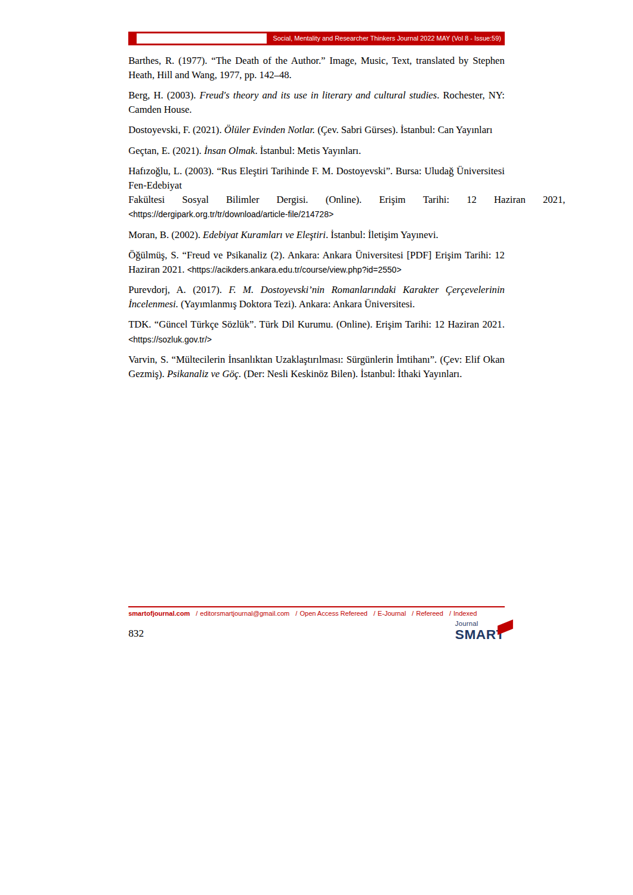Social, Mentality and Researcher Thinkers Journal 2022 MAY (Vol 8 - Issue:59)
Barthes, R. (1977). “The Death of the Author.” Image, Music, Text, translated by Stephen Heath, Hill and Wang, 1977, pp. 142–48.
Berg, H. (2003). Freud's theory and its use in literary and cultural studies. Rochester, NY: Camden House.
Dostoyevski, F. (2021). Ölüler Evinden Notlar. (Çev. Sabri Gürses). İstanbul: Can Yayınları
Geçtan, E. (2021). İnsan Olmak. İstanbul: Metis Yayınları.
Hafızoğlu, L. (2003). “Rus Eleştiri Tarihinde F. M. Dostoyevski”. Bursa: Uludağ Üniversitesi Fen-Edebiyat Fakültesi Sosyal Bilimler Dergisi. (Online). Erişim Tarihi: 12 Haziran 2021, <https://dergipark.org.tr/tr/download/article-file/214728>
Moran, B. (2002). Edebiyat Kuramları ve Eleştiri. İstanbul: İletişim Yayınevi.
Öğülmüş, S. “Freud ve Psikanaliz (2). Ankara: Ankara Üniversitesi [PDF] Erişim Tarihi: 12 Haziran 2021. <https://acikders.ankara.edu.tr/course/view.php?id=2550>
Purevdorj, A. (2017). F. M. Dostoyevski’nin Romanlarındaki Karakter Çerçevelerinin İncelenmesi. (Yayımlanmış Doktora Tezi). Ankara: Ankara Üniversitesi.
TDK. “Güncel Türkçe Sözlük”. Türk Dil Kurumu. (Online). Erişim Tarihi: 12 Haziran 2021. <https://sozluk.gov.tr/>
Varvin, S. “Mültecilerin İnsanlıktan Uzaklaştırılması: Sürgünlerin İmtihanı”. (Çev: Elif Okan Gezmiş). Psikanaliz ve Göç. (Der: Nesli Keskinöz Bilen). İstanbul: İthaki Yayınları.
smartofjournal.com /editorsmartjournal@gmail.com /Open Access Refereed /E-Journal /Refereed /Indexed
832
Journal SMART